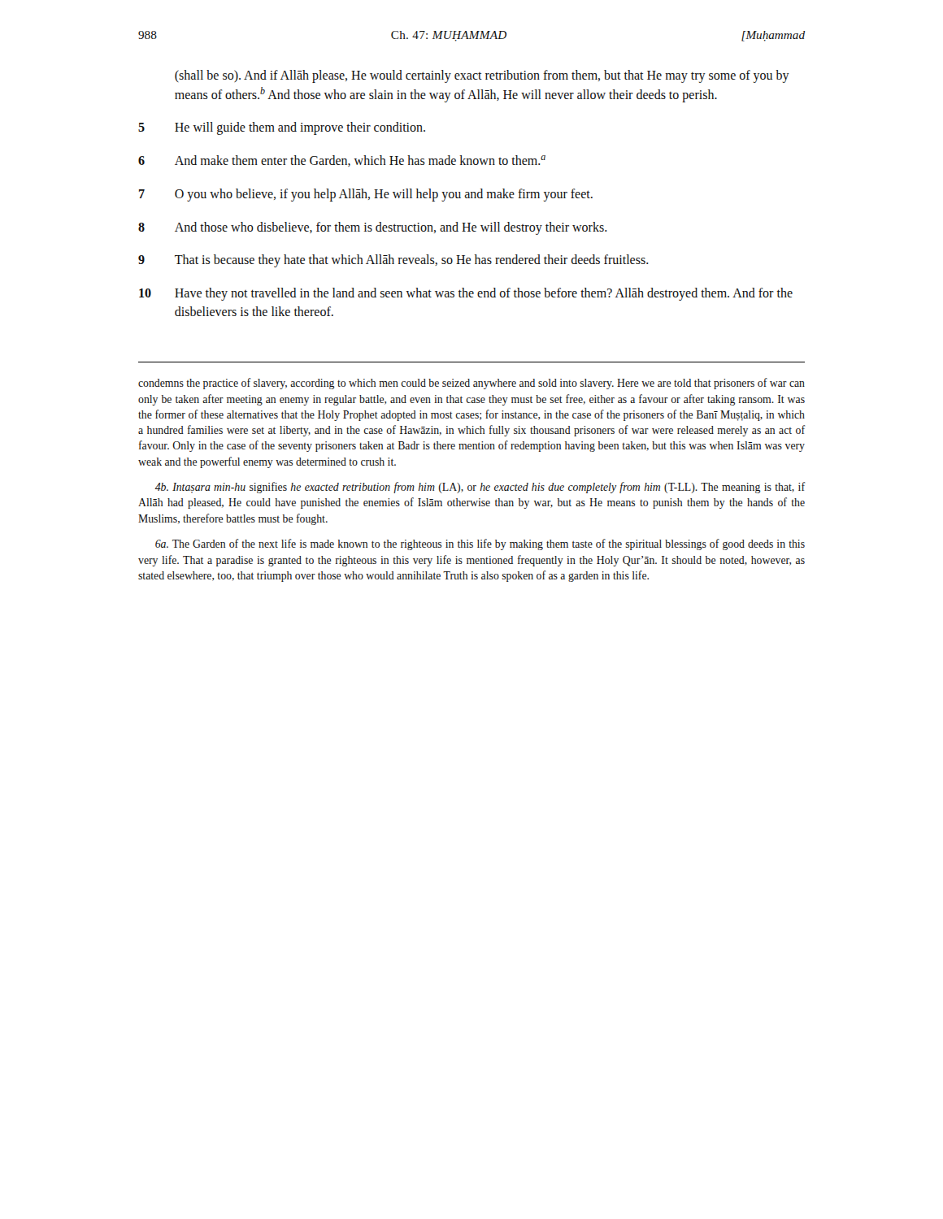988 Ch. 47: MUḤAMMAD [Muḥammad
4 (shall be so). And if Allāh please, He would certainly exact retribution from them, but that He may try some of you by means of others.b And those who are slain in the way of Allāh, He will never allow their deeds to perish.
5 He will guide them and improve their condition.
6 And make them enter the Garden, which He has made known to them.a
7 O you who believe, if you help Allāh, He will help you and make firm your feet.
8 And those who disbelieve, for them is destruction, and He will destroy their works.
9 That is because they hate that which Allāh reveals, so He has rendered their deeds fruitless.
10 Have they not travelled in the land and seen what was the end of those before them? Allāh destroyed them. And for the disbelievers is the like thereof.
condemns the practice of slavery, according to which men could be seized anywhere and sold into slavery. Here we are told that prisoners of war can only be taken after meeting an enemy in regular battle, and even in that case they must be set free, either as a favour or after taking ransom. It was the former of these alternatives that the Holy Prophet adopted in most cases; for instance, in the case of the prisoners of the Banī Muṣṭaliq, in which a hundred families were set at liberty, and in the case of Hawāzin, in which fully six thousand prisoners of war were released merely as an act of favour. Only in the case of the seventy prisoners taken at Badr is there mention of redemption having been taken, but this was when Islām was very weak and the powerful enemy was determined to crush it.
4b. Intaṣara min-hu signifies he exacted retribution from him (LA), or he exacted his due completely from him (T-LL). The meaning is that, if Allāh had pleased, He could have punished the enemies of Islām otherwise than by war, but as He means to punish them by the hands of the Muslims, therefore battles must be fought.
6a. The Garden of the next life is made known to the righteous in this life by making them taste of the spiritual blessings of good deeds in this very life. That a paradise is granted to the righteous in this very life is mentioned frequently in the Holy Qur’ān. It should be noted, however, as stated elsewhere, too, that triumph over those who would annihilate Truth is also spoken of as a garden in this life.